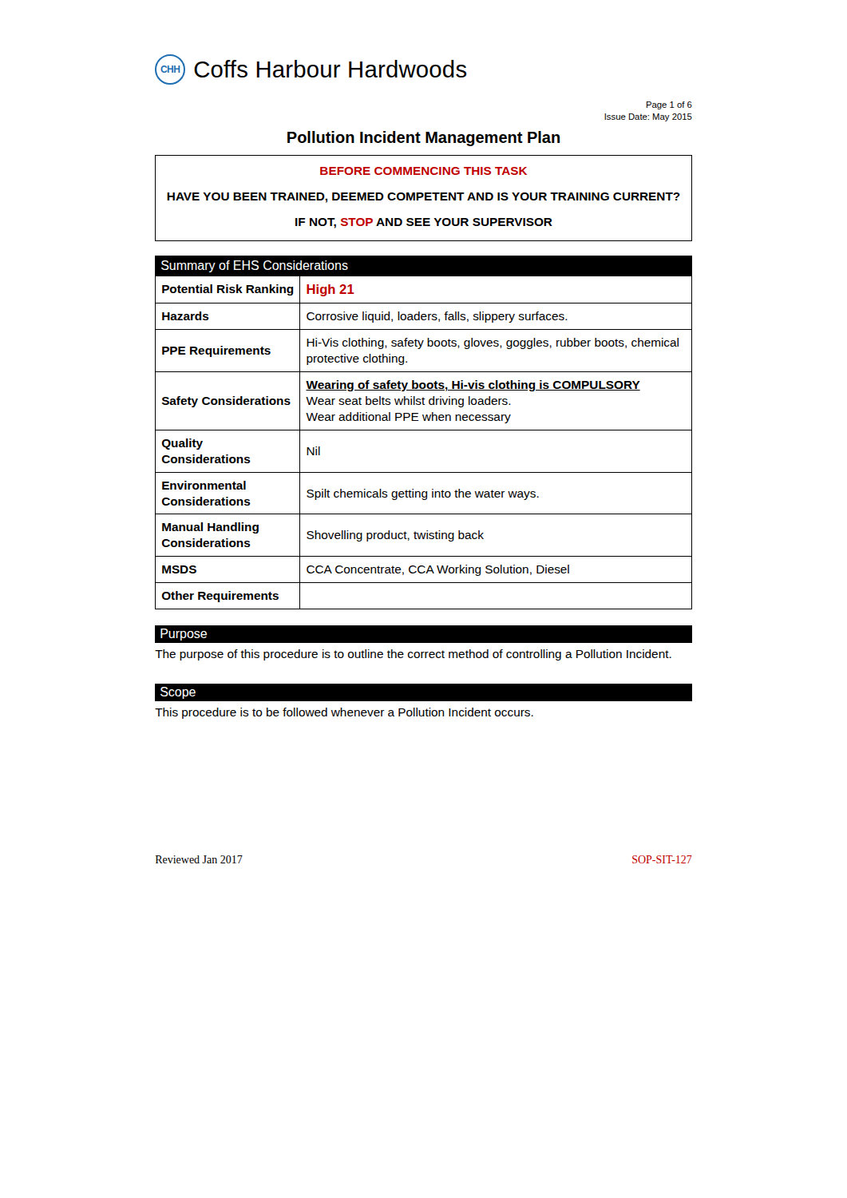CHH
Coffs Harbour Hardwoods
Page 1 of 6
Issue Date: May 2015
Pollution Incident Management Plan
BEFORE COMMENCING THIS TASK
HAVE YOU BEEN TRAINED, DEEMED COMPETENT AND IS YOUR TRAINING CURRENT?
IF NOT, STOP AND SEE YOUR SUPERVISOR
| Summary of EHS Considerations |
| --- |
| Potential Risk Ranking | High 21 |
| Hazards | Corrosive liquid, loaders, falls, slippery surfaces. |
| PPE Requirements | Hi-Vis clothing, safety boots, gloves, goggles, rubber boots, chemical protective clothing. |
| Safety Considerations | Wearing of safety boots, Hi-vis clothing is COMPULSORY Wear seat belts whilst driving loaders. Wear additional PPE when necessary |
| Quality Considerations | Nil |
| Environmental Considerations | Spilt chemicals getting into the water ways. |
| Manual Handling Considerations | Shovelling product, twisting back |
| MSDS | CCA Concentrate, CCA Working Solution, Diesel |
| Other Requirements | |
Purpose
The purpose of this procedure is to outline the correct method of controlling a Pollution Incident.
Scope
This procedure is to be followed whenever a Pollution Incident occurs.
Reviewed Jan 2017
SOP-SIT-127